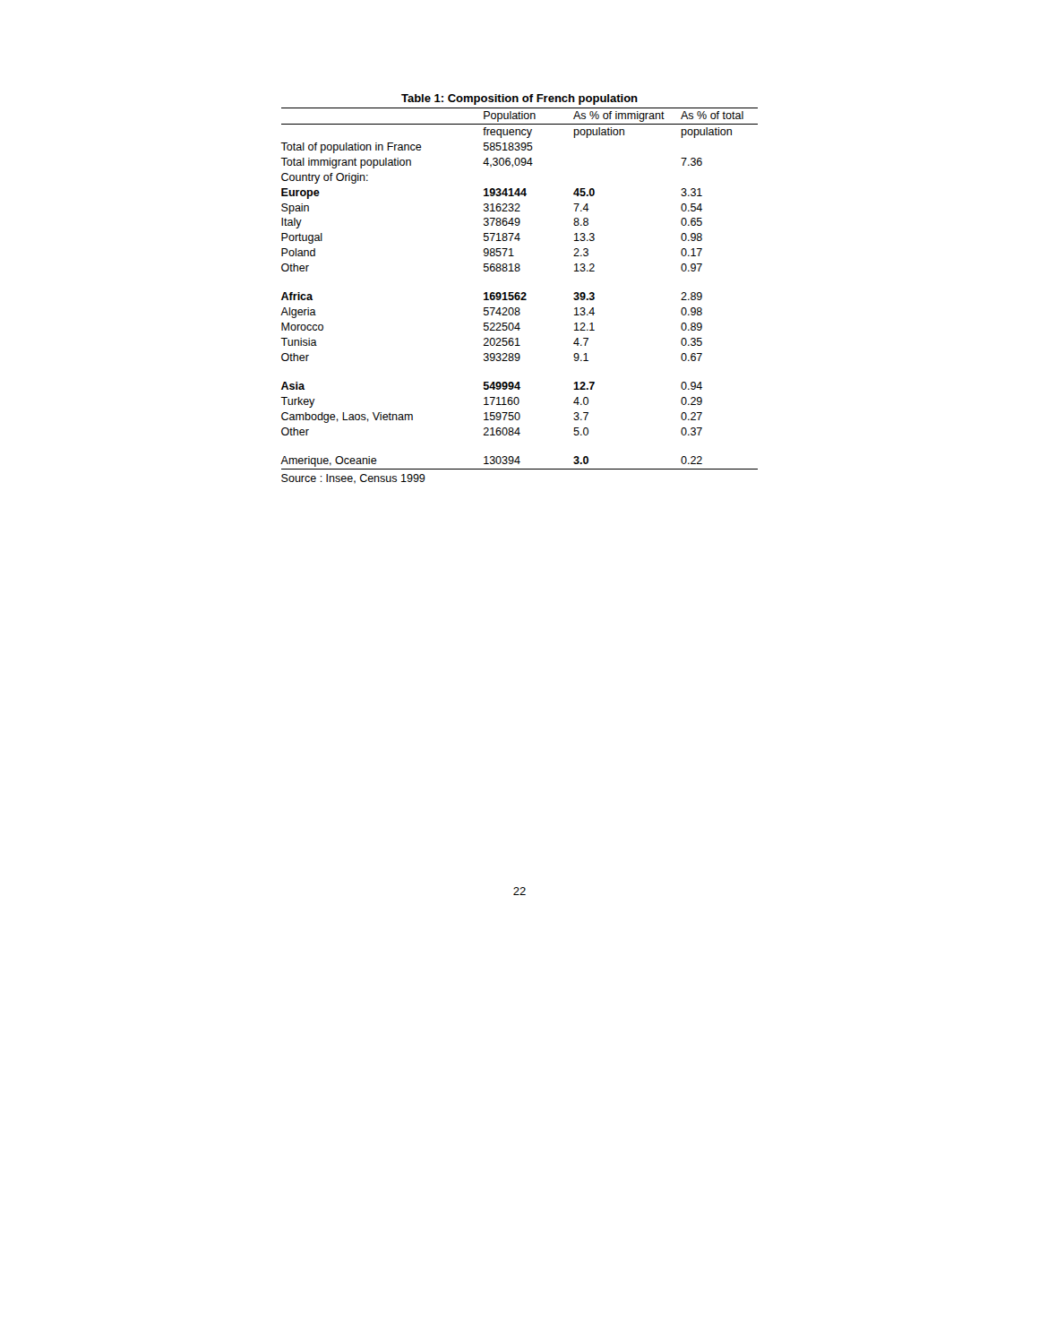Table 1 : Composition of French population
| | Population | As % of immigrant | As % of total |
| --- | --- | --- | --- |
| | frequency | population | population |
| Total of population in France | 58518395 | | |
| Total immigrant population | 4,306,094 | | 7.36 |
| Country of Origin: | | | |
| Europe | 1934144 | 45.0 | 3.31 |
| Spain | 316232 | 7.4 | 0.54 |
| Italy | 378649 | 8.8 | 0.65 |
| Portugal | 571874 | 13.3 | 0.98 |
| Poland | 98571 | 2.3 | 0.17 |
| Other | 568818 | 13.2 | 0.97 |
| Africa | 1691562 | 39.3 | 2.89 |
| Algeria | 574208 | 13.4 | 0.98 |
| Morocco | 522504 | 12.1 | 0.89 |
| Tunisia | 202561 | 4.7 | 0.35 |
| Other | 393289 | 9.1 | 0.67 |
| Asia | 549994 | 12.7 | 0.94 |
| Turkey | 171160 | 4.0 | 0.29 |
| Cambodge, Laos, Vietnam | 159750 | 3.7 | 0.27 |
| Other | 216084 | 5.0 | 0.37 |
| Amerique, Oceanie | 130394 | 3.0 | 0.22 |
Source : Insee, Census 1999
22